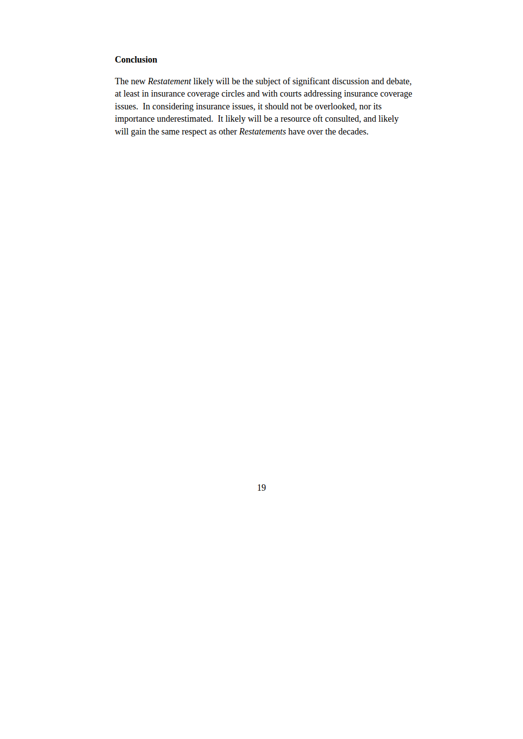Conclusion
The new Restatement likely will be the subject of significant discussion and debate, at least in insurance coverage circles and with courts addressing insurance coverage issues. In considering insurance issues, it should not be overlooked, nor its importance underestimated. It likely will be a resource oft consulted, and likely will gain the same respect as other Restatements have over the decades.
19